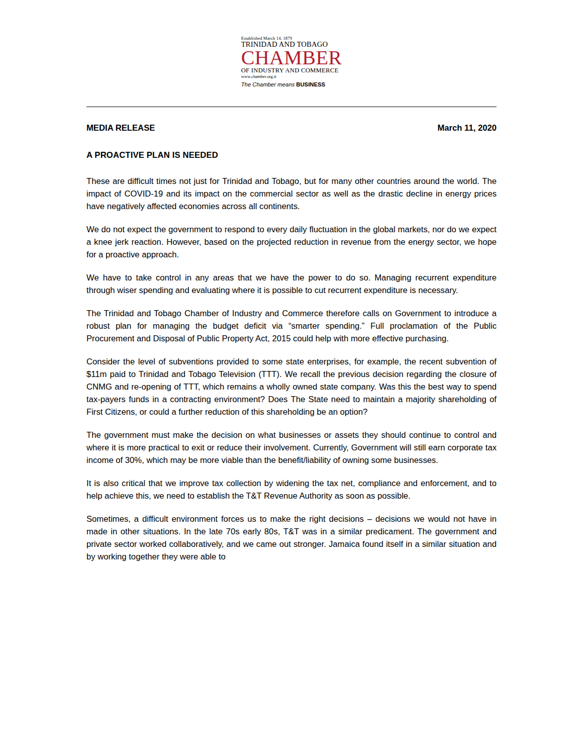Established March 14, 1879
TRINIDAD AND TOBAGO
CHAMBER
OF INDUSTRY AND COMMERCE
www.chamber.org.tt
The Chamber means BUSINESS
MEDIA RELEASE March 11, 2020
A PROACTIVE PLAN IS NEEDED
These are difficult times not just for Trinidad and Tobago, but for many other countries around the world. The impact of COVID-19 and its impact on the commercial sector as well as the drastic decline in energy prices have negatively affected economies across all continents.
We do not expect the government to respond to every daily fluctuation in the global markets, nor do we expect a knee jerk reaction. However, based on the projected reduction in revenue from the energy sector, we hope for a proactive approach.
We have to take control in any areas that we have the power to do so. Managing recurrent expenditure through wiser spending and evaluating where it is possible to cut recurrent expenditure is necessary.
The Trinidad and Tobago Chamber of Industry and Commerce therefore calls on Government to introduce a robust plan for managing the budget deficit via “smarter spending.” Full proclamation of the Public Procurement and Disposal of Public Property Act, 2015 could help with more effective purchasing.
Consider the level of subventions provided to some state enterprises, for example, the recent subvention of $11m paid to Trinidad and Tobago Television (TTT). We recall the previous decision regarding the closure of CNMG and re-opening of TTT, which remains a wholly owned state company. Was this the best way to spend tax-payers funds in a contracting environment? Does The State need to maintain a majority shareholding of First Citizens, or could a further reduction of this shareholding be an option?
The government must make the decision on what businesses or assets they should continue to control and where it is more practical to exit or reduce their involvement. Currently, Government will still earn corporate tax income of 30%, which may be more viable than the benefit/liability of owning some businesses.
It is also critical that we improve tax collection by widening the tax net, compliance and enforcement, and to help achieve this, we need to establish the T&T Revenue Authority as soon as possible.
Sometimes, a difficult environment forces us to make the right decisions – decisions we would not have in made in other situations. In the late 70s early 80s, T&T was in a similar predicament. The government and private sector worked collaboratively, and we came out stronger. Jamaica found itself in a similar situation and by working together they were able to